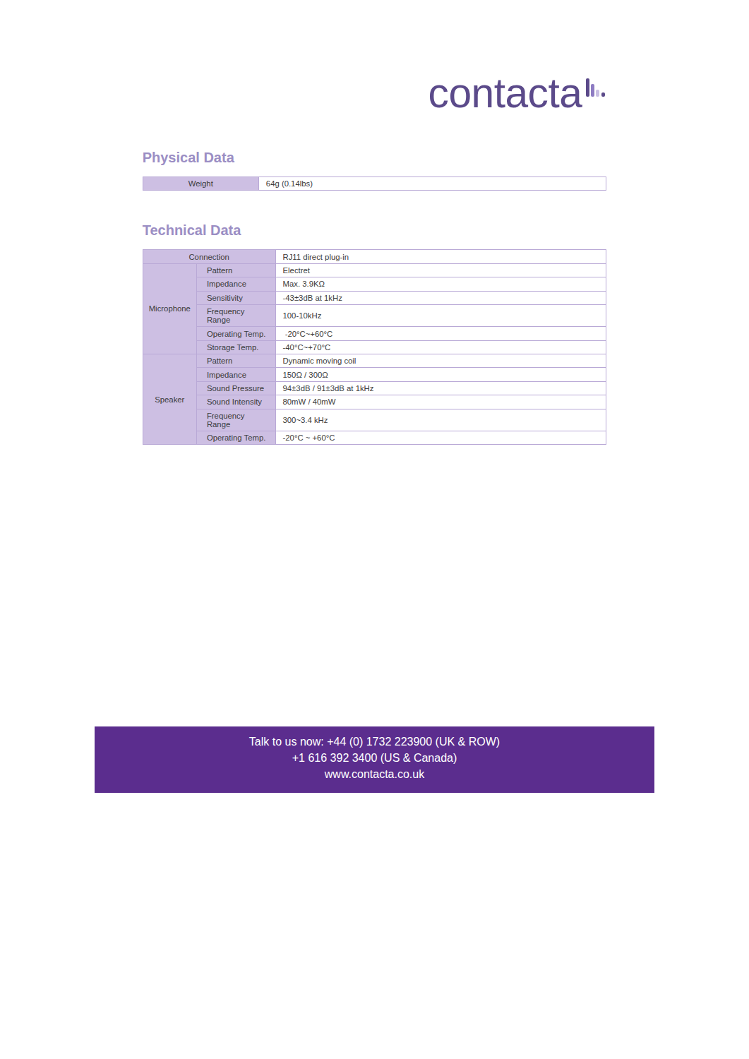contacta
Physical Data
| Weight | 64g (0.14lbs) |
Technical Data
| Connection | RJ11 direct plug-in |
| Microphone | Pattern | Electret |
| Impedance | Max. 3.9KΩ |
| Sensitivity | -43±3dB at 1kHz |
| Frequency Range | 100-10kHz |
| Operating Temp. | -20°C~+60°C |
| Storage Temp. | -40°C~+70°C |
| Speaker | Pattern | Dynamic moving coil |
| Impedance | 150Ω / 300Ω |
| Sound Pressure | 94±3dB / 91±3dB at 1kHz |
| Sound Intensity | 80mW / 40mW |
| Frequency Range | 300~3.4 kHz |
| Operating Temp. | -20°C ~ +60°C |
Talk to us now: +44 (0) 1732 223900 (UK & ROW)
+1 616 392 3400 (US & Canada)
www.contacta.co.uk